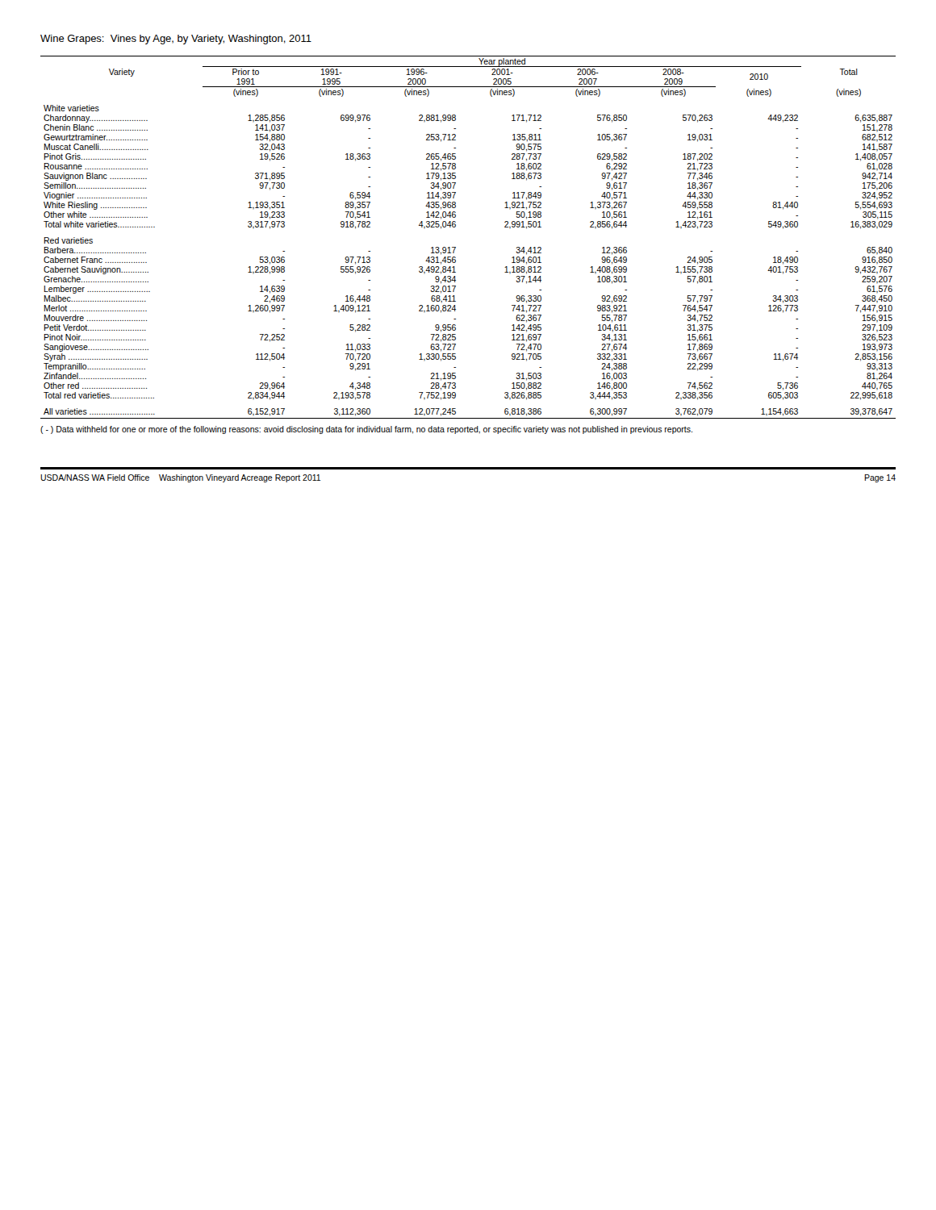Wine Grapes: Vines by Age, by Variety, Washington, 2011
| Variety | Year planted | Total |
| --- | --- | --- |
| Prior to | 1991- | 1996- | 2001- | 2006- | 2008- | 2010 |
| 1991 | 1995 | 2000 | 2005 | 2007 | 2009 |
| | (vines) | (vines) | (vines) | (vines) | (vines) | (vines) | (vines) | (vines) |
| White varieties | |
| Chardonnay......................... | 1,285,856 | 699,976 | 2,881,998 | 171,712 | 576,850 | 570,263 | 449,232 | 6,635,887 |
| Chenin Blanc ...................... | 141,037 | - | - | - | - | - | - | 151,278 |
| Gewurtztraminer.................. | 154,880 | - | 253,712 | 135,811 | 105,367 | 19,031 | - | 682,512 |
| Muscat Canelli..................... | 32,043 | - | - | 90,575 | - | - | - | 141,587 |
| Pinot Gris............................ | 19,526 | 18,363 | 265,465 | 287,737 | 629,582 | 187,202 | - | 1,408,057 |
| Rousanne ........................... | - | - | 12,578 | 18,602 | 6,292 | 21,723 | - | 61,028 |
| Sauvignon Blanc ................ | 371,895 | - | 179,135 | 188,673 | 97,427 | 77,346 | - | 942,714 |
| Semillon.............................. | 97,730 | - | 34,907 | - | 9,617 | 18,367 | - | 175,206 |
| Viognier .............................. | - | 6,594 | 114,397 | 117,849 | 40,571 | 44,330 | - | 324,952 |
| White Riesling .................... | 1,193,351 | 89,357 | 435,968 | 1,921,752 | 1,373,267 | 459,558 | 81,440 | 5,554,693 |
| Other white ......................... | 19,233 | 70,541 | 142,046 | 50,198 | 10,561 | 12,161 | - | 305,115 |
| Total white varieties................ | 3,317,973 | 918,782 | 4,325,046 | 2,991,501 | 2,856,644 | 1,423,723 | 549,360 | 16,383,029 |
| Red varieties | |
| Barbera............................... | - | - | 13,917 | 34,412 | 12,366 | - | - | 65,840 |
| Cabernet Franc .................. | 53,036 | 97,713 | 431,456 | 194,601 | 96,649 | 24,905 | 18,490 | 916,850 |
| Cabernet Sauvignon............ | 1,228,998 | 555,926 | 3,492,841 | 1,188,812 | 1,408,699 | 1,155,738 | 401,753 | 9,432,767 |
| Grenache............................. | - | - | 9,434 | 37,144 | 108,301 | 57,801 | - | 259,207 |
| Lemberger ........................... | 14,639 | - | 32,017 | - | - | - | - | 61,576 |
| Malbec................................ | 2,469 | 16,448 | 68,411 | 96,330 | 92,692 | 57,797 | 34,303 | 368,450 |
| Merlot ................................. | 1,260,997 | 1,409,121 | 2,160,824 | 741,727 | 983,921 | 764,547 | 126,773 | 7,447,910 |
| Mouverdre .......................... | - | - | - | 62,367 | 55,787 | 34,752 | - | 156,915 |
| Petit Verdot......................... | - | 5,282 | 9,956 | 142,495 | 104,611 | 31,375 | - | 297,109 |
| Pinot Noir............................ | 72,252 | - | 72,825 | 121,697 | 34,131 | 15,661 | - | 326,523 |
| Sangiovese.......................... | - | 11,033 | 63,727 | 72,470 | 27,674 | 17,869 | - | 193,973 |
| Syrah .................................. | 112,504 | 70,720 | 1,330,555 | 921,705 | 332,331 | 73,667 | 11,674 | 2,853,156 |
| Tempranillo......................... | - | 9,291 | - | - | 24,388 | 22,299 | - | 93,313 |
| Zinfandel............................. | - | - | 21,195 | 31,503 | 16,003 | - | - | 81,264 |
| Other red ............................ | 29,964 | 4,348 | 28,473 | 150,882 | 146,800 | 74,562 | 5,736 | 440,765 |
| Total red varieties................... | 2,834,944 | 2,193,578 | 7,752,199 | 3,826,885 | 3,444,353 | 2,338,356 | 605,303 | 22,995,618 |
| All varieties ............................ | 6,152,917 | 3,112,360 | 12,077,245 | 6,818,386 | 6,300,997 | 3,762,079 | 1,154,663 | 39,378,647 |
( - ) Data withheld for one or more of the following reasons: avoid disclosing data for individual farm, no data reported, or specific variety was not published in previous reports.
USDA/NASS WA Field Office Washington Vineyard Acreage Report 2011
Page 14